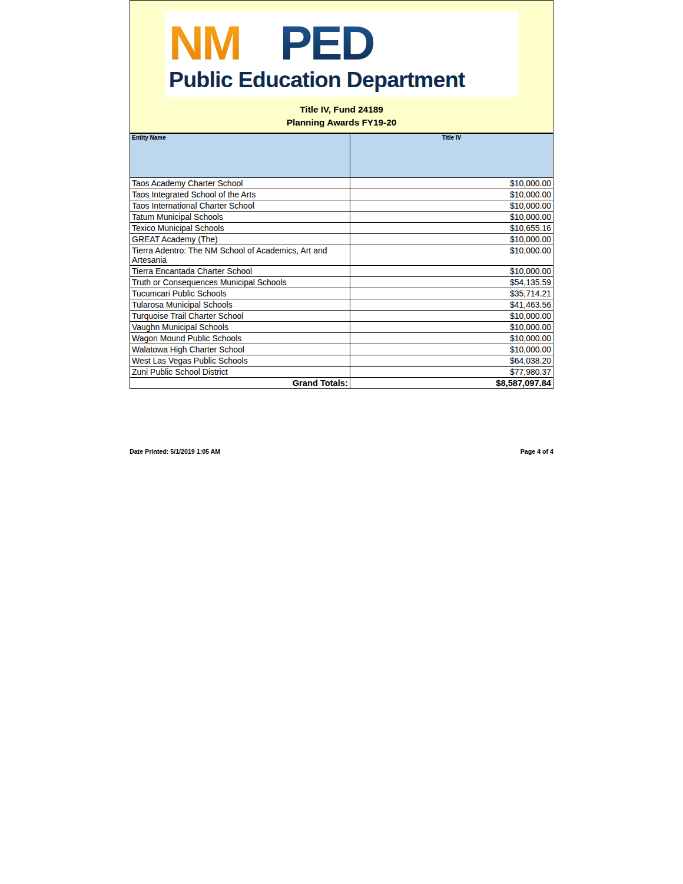NM PED Public Education Department
Title IV, Fund 24189
Planning Awards FY19-20
| Entity Name | Title IV |
| --- | --- |
| Taos Academy Charter School | $10,000.00 |
| Taos Integrated School of the Arts | $10,000.00 |
| Taos International Charter School | $10,000.00 |
| Tatum Municipal Schools | $10,000.00 |
| Texico Municipal Schools | $10,655.16 |
| GREAT Academy (The) | $10,000.00 |
| Tierra Adentro: The NM School of Academics, Art and Artesania | $10,000.00 |
| Tierra Encantada Charter School | $10,000.00 |
| Truth or Consequences Municipal Schools | $54,135.59 |
| Tucumcari Public Schools | $35,714.21 |
| Tularosa Municipal Schools | $41,463.56 |
| Turquoise Trail Charter School | $10,000.00 |
| Vaughn Municipal Schools | $10,000.00 |
| Wagon Mound Public Schools | $10,000.00 |
| Walatowa High Charter School | $10,000.00 |
| West Las Vegas Public Schools | $64,038.20 |
| Zuni Public School District | $77,980.37 |
| Grand Totals: | $8,587,097.84 |
Date Printed: 5/1/2019 1:05 AM
Page 4 of 4